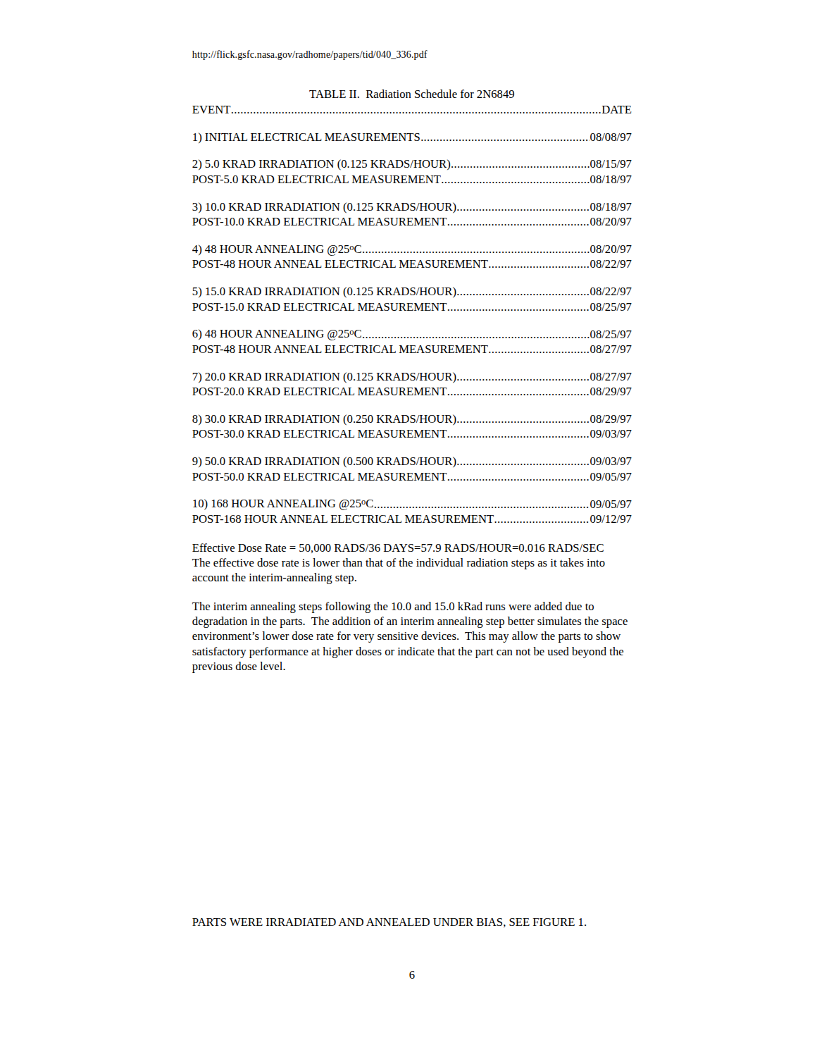http://flick.gsfc.nasa.gov/radhome/papers/tid/040_336.pdf
TABLE II. Radiation Schedule for 2N6849
EVENT .................................................................................................................................................. DATE
1) INITIAL ELECTRICAL MEASUREMENTS ....................................................................................... 08/08/97
2) 5.0 KRAD IRRADIATION (0.125 KRADS/HOUR) ............................................................................. 08/15/97
POST-5.0 KRAD ELECTRICAL MEASUREMENT ................................................................................ 08/18/97
3) 10.0 KRAD IRRADIATION (0.125 KRADS/HOUR) ............................................................................ 08/18/97
POST-10.0 KRAD ELECTRICAL MEASUREMENT .............................................................................. 08/20/97
4) 48 HOUR ANNEALING @25oC ............................................................................................................. 08/20/97
POST-48 HOUR ANNEAL ELECTRICAL MEASUREMENT ................................................................ 08/22/97
5) 15.0 KRAD IRRADIATION (0.125 KRADS/HOUR) ............................................................................ 08/22/97
POST-15.0 KRAD ELECTRICAL MEASUREMENT .............................................................................. 08/25/97
6) 48 HOUR ANNEALING @25oC ............................................................................................................. 08/25/97
POST-48 HOUR ANNEAL ELECTRICAL MEASUREMENT ................................................................ 08/27/97
7) 20.0 KRAD IRRADIATION (0.125 KRADS/HOUR) ............................................................................ 08/27/97
POST-20.0 KRAD ELECTRICAL MEASUREMENT .............................................................................. 08/29/97
8) 30.0 KRAD IRRADIATION (0.250 KRADS/HOUR) ............................................................................ 08/29/97
POST-30.0 KRAD ELECTRICAL MEASUREMENT .............................................................................. 09/03/97
9) 50.0 KRAD IRRADIATION (0.500 KRADS/HOUR) ............................................................................ 09/03/97
POST-50.0 KRAD ELECTRICAL MEASUREMENT .............................................................................. 09/05/97
10) 168 HOUR ANNEALING @25oC ......................................................................................................... 09/05/97
POST-168 HOUR ANNEAL ELECTRICAL MEASUREMENT ............................................................. 09/12/97
Effective Dose Rate = 50,000 RADS/36 DAYS=57.9 RADS/HOUR=0.016 RADS/SEC
The effective dose rate is lower than that of the individual radiation steps as it takes into account the interim-annealing step.
The interim annealing steps following the 10.0 and 15.0 kRad runs were added due to degradation in the parts. The addition of an interim annealing step better simulates the space environment’s lower dose rate for very sensitive devices. This may allow the parts to show satisfactory performance at higher doses or indicate that the part can not be used beyond the previous dose level.
PARTS WERE IRRADIATED AND ANNEALED UNDER BIAS, SEE FIGURE 1.
6